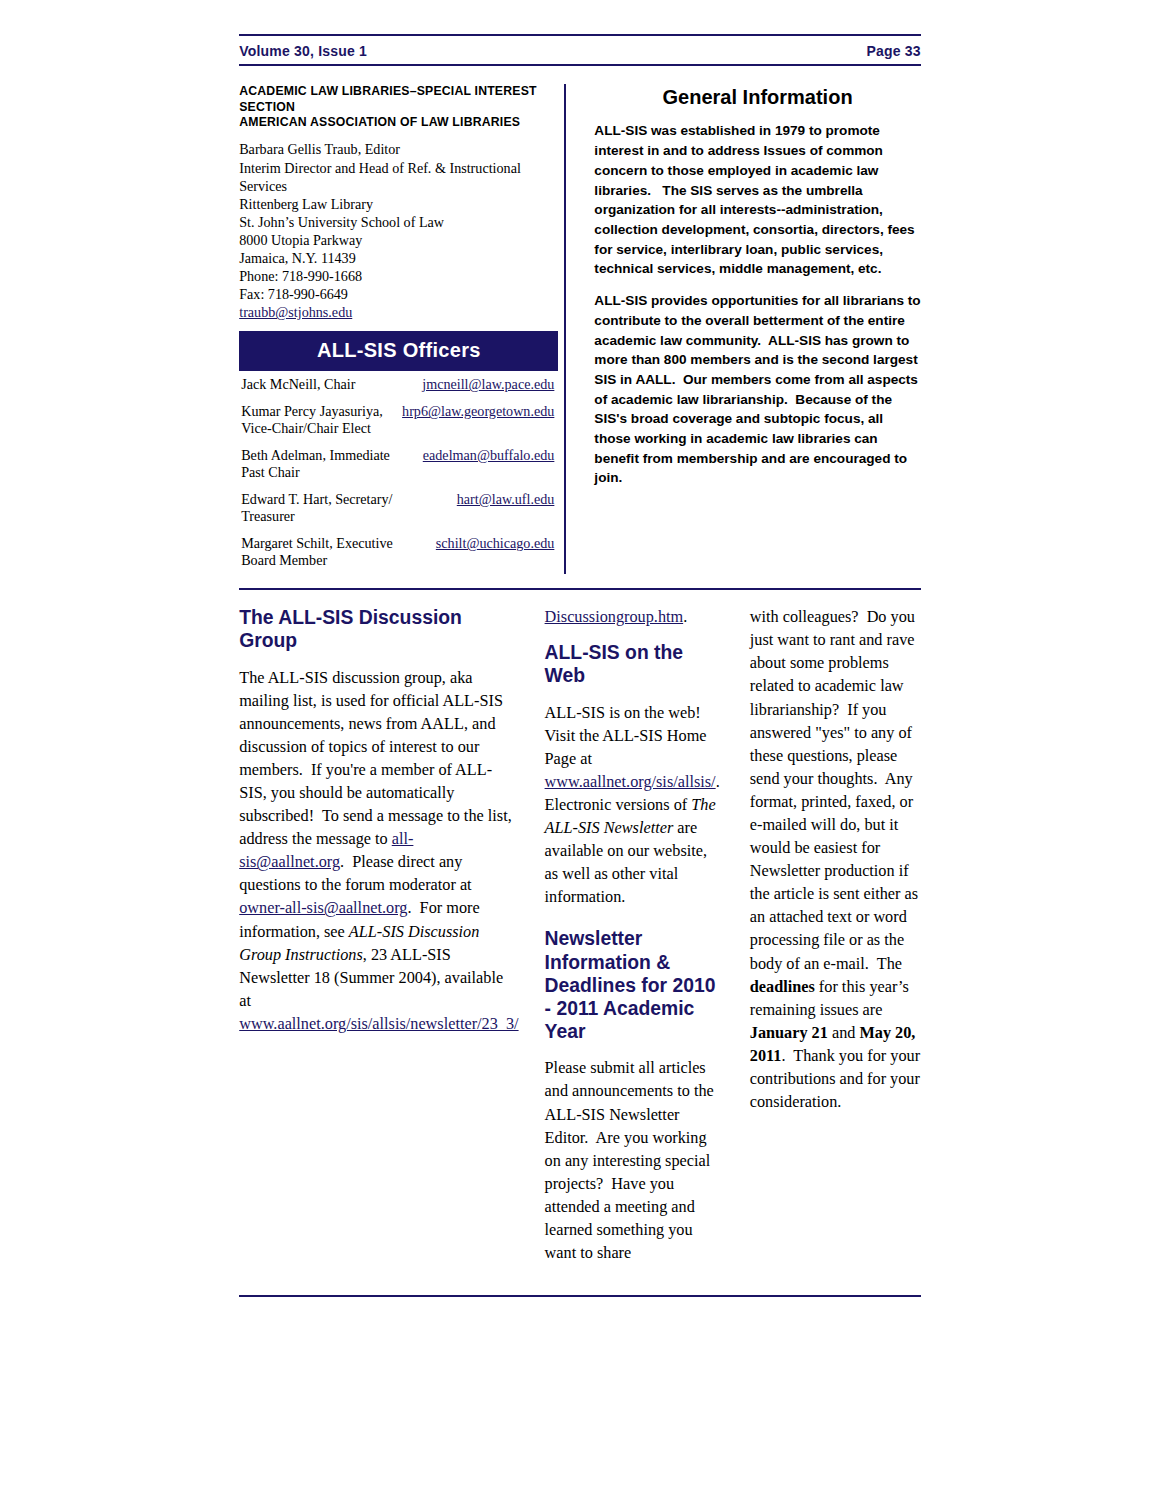Volume 30, Issue 1 Page 33
ACADEMIC LAW LIBRARIES–SPECIAL INTEREST SECTION
AMERICAN ASSOCIATION OF LAW LIBRARIES
Barbara Gellis Traub, Editor
Interim Director and Head of Ref. & Instructional Services
Rittenberg Law Library
St. John’s University School of Law
8000 Utopia Parkway
Jamaica, N.Y. 11439
Phone: 718-990-1668
Fax: 718-990-6649
traubb@stjohns.edu
ALL-SIS Officers
| Jack McNeill, Chair | jmcneill@law.pace.edu |
| Kumar Percy Jayasuriya, Vice-Chair/Chair Elect | hrp6@law.georgetown.edu |
| Beth Adelman, Immediate Past Chair | eadelman@buffalo.edu |
| Edward T. Hart, Secretary/ Treasurer | hart@law.ufl.edu |
| Margaret Schilt, Executive Board Member | schilt@uchicago.edu |
General Information
ALL-SIS was established in 1979 to promote interest in and to address Issues of common concern to those employed in academic law libraries. The SIS serves as the umbrella organization for all interests--administration, collection development, consortia, directors, fees for service, interlibrary loan, public services, technical services, middle management, etc.
ALL-SIS provides opportunities for all librarians to contribute to the overall betterment of the entire academic law community. ALL-SIS has grown to more than 800 members and is the second largest SIS in AALL. Our members come from all aspects of academic law librarianship. Because of the SIS's broad coverage and subtopic focus, all those working in academic law libraries can benefit from membership and are encouraged to join.
The ALL-SIS Discussion Group
The ALL-SIS discussion group, aka mailing list, is used for official ALL-SIS announcements, news from AALL, and discussion of topics of interest to our members. If you're a member of ALL-SIS, you should be automatically subscribed! To send a message to the list, address the message to all-sis@aallnet.org. Please direct any questions to the forum moderator at owner-all-sis@aallnet.org. For more information, see ALL-SIS Discussion Group Instructions, 23 ALL-SIS Newsletter 18 (Summer 2004), available at www.aallnet.org/sis/allsis/newsletter/23_3/
Discussiongroup.htm.
ALL-SIS on the Web
ALL-SIS is on the web! Visit the ALL-SIS Home Page at www.aallnet.org/sis/allsis/. Electronic versions of The ALL-SIS Newsletter are available on our website, as well as other vital information.
Newsletter Information & Deadlines for 2010 - 2011 Academic Year
Please submit all articles and announcements to the ALL-SIS Newsletter Editor. Are you working on any interesting special projects? Have you attended a meeting and learned something you want to share
with colleagues? Do you just want to rant and rave about some problems related to academic law librarianship? If you answered "yes" to any of these questions, please send your thoughts. Any format, printed, faxed, or e-mailed will do, but it would be easiest for Newsletter production if the article is sent either as an attached text or word processing file or as the body of an e-mail. The deadlines for this year’s remaining issues are January 21 and May 20, 2011. Thank you for your contributions and for your consideration.